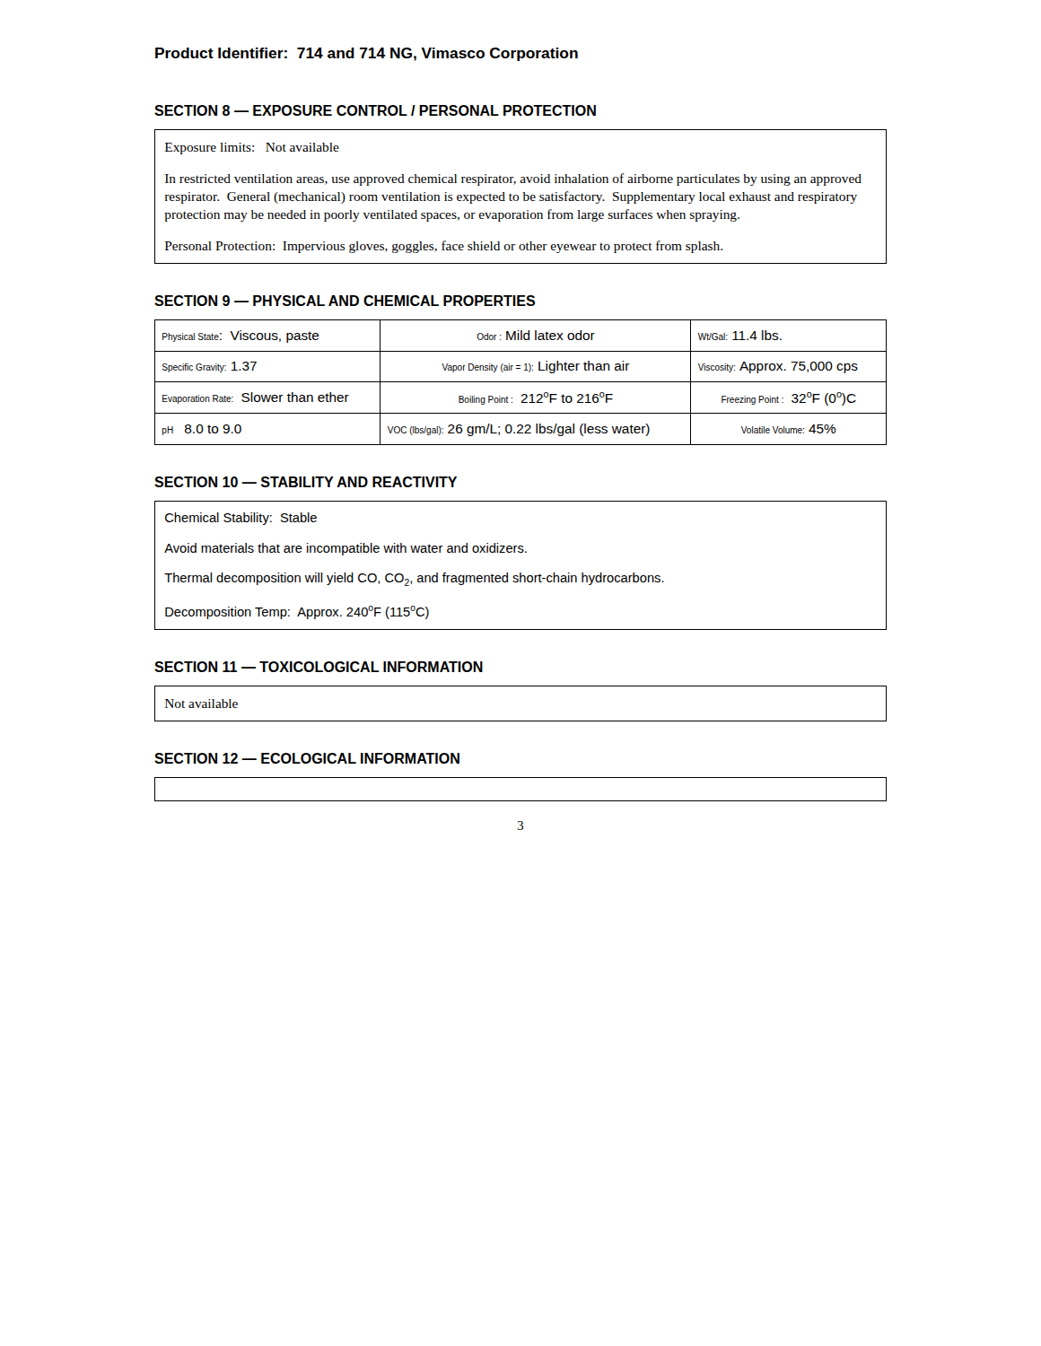Product Identifier: 714 and 714 NG, Vimasco Corporation
SECTION 8 — EXPOSURE CONTROL / PERSONAL PROTECTION
Exposure limits: Not available
In restricted ventilation areas, use approved chemical respirator, avoid inhalation of airborne particulates by using an approved respirator. General (mechanical) room ventilation is expected to be satisfactory. Supplementary local exhaust and respiratory protection may be needed in poorly ventilated spaces, or evaporation from large surfaces when spraying.
Personal Protection: Impervious gloves, goggles, face shield or other eyewear to protect from splash.
SECTION 9 — PHYSICAL AND CHEMICAL PROPERTIES
| Physical State : Viscous, paste | Odor : Mild latex odor | Wt/Gal: 11.4 lbs. |
| Specific Gravity: 1.37 | Vapor Density (air = 1): Lighter than air | Viscosity: Approx. 75,000 cps |
| Evaporation Rate: Slower than ether | Boiling Point : 212 o F to 216 o F | Freezing Point : 32 o F (0 o )C |
| pH 8.0 to 9.0 | VOC (lbs/gal): 26 gm/L; 0.22 lbs/gal (less water) | Volatile Volume: 45% |
SECTION 10 — STABILITY AND REACTIVITY
Chemical Stability: Stable
Avoid materials that are incompatible with water and oxidizers.
Thermal decomposition will yield CO, CO2, and fragmented short-chain hydrocarbons.
Decomposition Temp: Approx. 240oF (115oC)
SECTION 11 — TOXICOLOGICAL INFORMATION
Not available
SECTION 12 — ECOLOGICAL INFORMATION
3